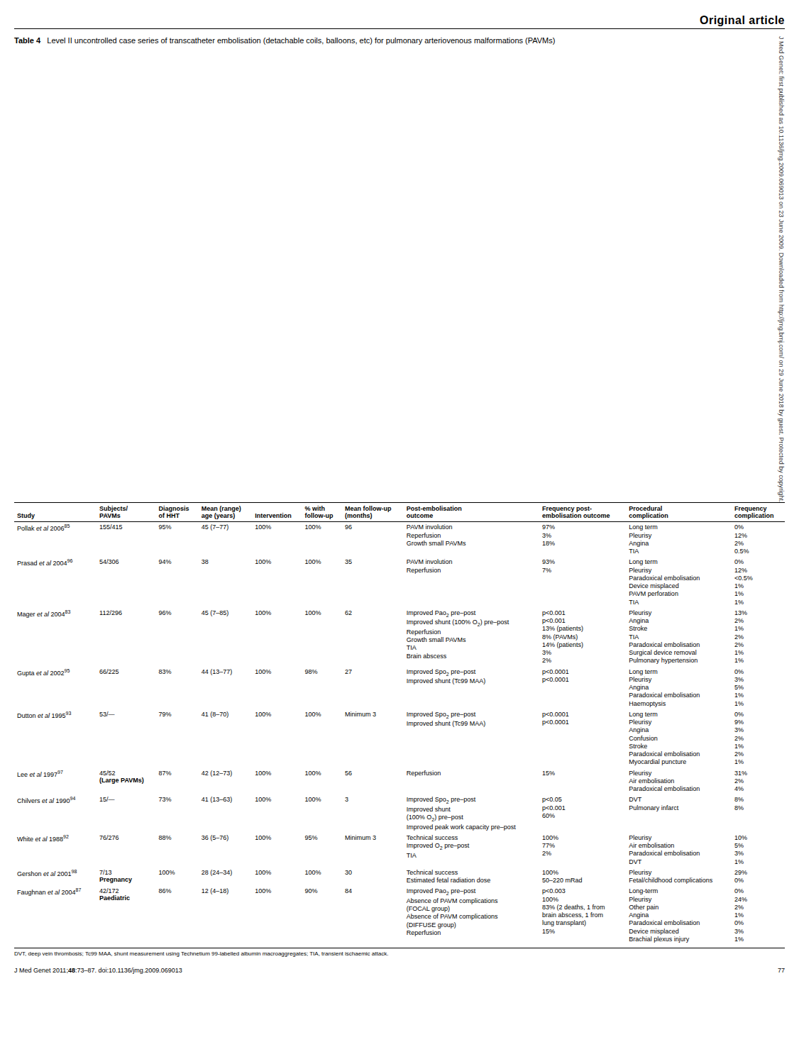Original article
J Med Genet: first published as 10.1136/jmg.2009.069013 on 23 June 2009. Downloaded from http://jmg.bmj.com/ on 29 June 2018 by guest. Protected by copyright.
Table 4 Level II uncontrolled case series of transcatheter embolisation (detachable coils, balloons, etc) for pulmonary arteriovenous malformations (PAVMs)
| Study | Subjects/ PAVMs | Diagnosis of HHT | Mean (range) age (years) | Intervention | % with follow-up | Mean follow-up (months) | Post-embolisation outcome | Frequency post- embolisation outcome | Procedural complication | Frequency complication |
| --- | --- | --- | --- | --- | --- | --- | --- | --- | --- | --- |
| Pollak et al 2006 85 | 155/415 | 95% | 45 (7–77) | 100% | 100% | 96 | PAVM involution Reperfusion Growth small PAVMs | 97% 3% 18% | Long term Pleurisy Angina TIA | 0% 12% 2% 0.5% |
| Prasad et al 2004 96 | 54/306 | 94% | 38 | 100% | 100% | 35 | PAVM involution Reperfusion | 93% 7% | Long term Pleurisy Paradoxical embolisation Device misplaced PAVM perforation TIA | 0% 12% <0.5% 1% 1% 1% |
| Mager et al 2004 83 | 112/296 | 96% | 45 (7–85) | 100% | 100% | 62 | Improved Pao 2 pre–post Improved shunt (100% O 2 ) pre–post Reperfusion Growth small PAVMs TIA Brain abscess | p<0.001 p<0.001 13% (patients) 8% (PAVMs) 14% (patients) 3% 2% | Pleurisy Angina Stroke TIA Paradoxical embolisation Surgical device removal Pulmonary hypertension | 13% 2% 1% 2% 2% 1% 1% |
| Gupta et al 2002 95 | 66/225 | 83% | 44 (13–77) | 100% | 98% | 27 | Improved Spo 2 pre–post Improved shunt (Tc99 MAA) | p<0.0001 p<0.0001 | Long term Pleurisy Angina Paradoxical embolisation Haemoptysis | 0% 3% 5% 1% 1% |
| Dutton et al 1995 93 | 53/— | 79% | 41 (8–70) | 100% | 100% | Minimum 3 | Improved Spo 2 pre–post Improved shunt (Tc99 MAA) | p<0.0001 p<0.0001 | Long term Pleurisy Angina Confusion Stroke Paradoxical embolisation Myocardial puncture | 0% 9% 3% 2% 1% 2% 1% |
| Lee et al 1997 97 | 45/52 (Large PAVMs) | 87% | 42 (12–73) | 100% | 100% | 56 | Reperfusion | 15% | Pleurisy Air embolisation Paradoxical embolisation | 31% 2% 4% |
| Chilvers et al 1990 94 | 15/— | 73% | 41 (13–63) | 100% | 100% | 3 | Improved Spo 2 pre–post Improved shunt (100% O 2 ) pre–post Improved peak work capacity pre–post | p<0.05 p<0.001 60% | DVT Pulmonary infarct | 8% 8% |
| White et al 1988 92 | 76/276 | 88% | 36 (5–76) | 100% | 95% | Minimum 3 | Technical success Improved O 2 pre–post TIA | 100% 77% 2% | Pleurisy Air embolisation Paradoxical embolisation DVT | 10% 5% 3% 1% |
| Gershon et al 2001 98 | 7/13 Pregnancy | 100% | 28 (24–34) | 100% | 100% | 30 | Technical success Estimated fetal radiation dose | 100% 50–220 mRad | Pleurisy Fetal/childhood complications | 29% 0% |
| Faughnan et al 2004 87 | 42/172 Paediatric | 86% | 12 (4–18) | 100% | 90% | 84 | Improved Pao 2 pre–post Absence of PAVM complications (FOCAL group) Absence of PAVM complications (DIFFUSE group) Reperfusion | p<0.003 100% 83% (2 deaths, 1 from brain abscess, 1 from lung transplant) 15% | Long-term Pleurisy Other pain Angina Paradoxical embolisation Device misplaced Brachial plexus injury | 0% 24% 2% 1% 0% 3% 1% |
DVT, deep vein thrombosis; Tc99 MAA, shunt measurement using Technetium 99-labelled albumin macroaggregates; TIA, transient ischaemic attack.
J Med Genet 2011;48:73–87. doi:10.1136/jmg.2009.069013 77